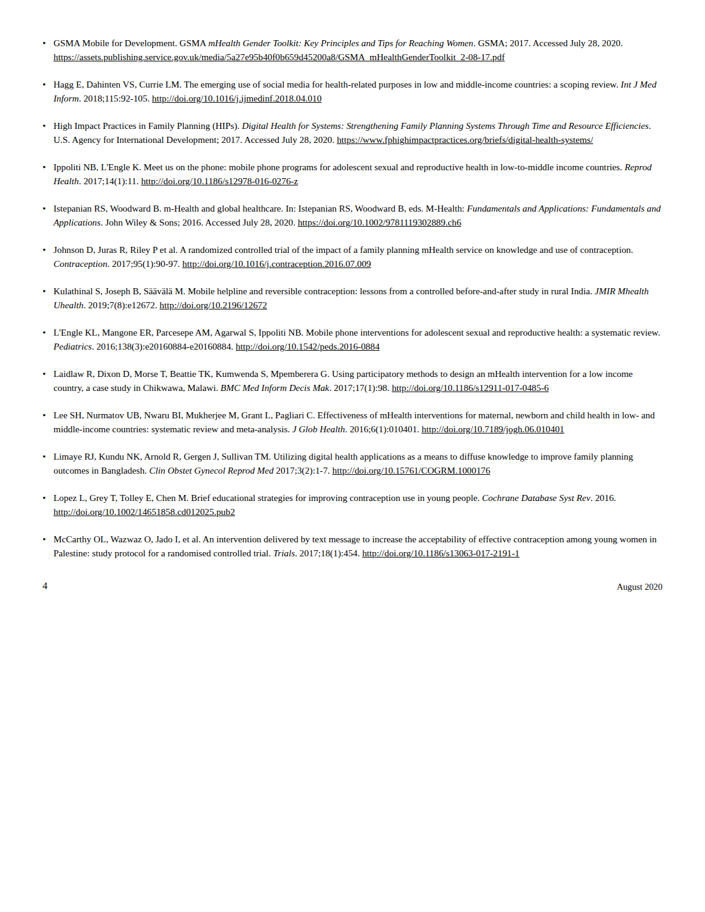GSMA Mobile for Development. GSMA mHealth Gender Toolkit: Key Principles and Tips for Reaching Women. GSMA; 2017. Accessed July 28, 2020. https://assets.publishing.service.gov.uk/media/5a27e95b40f0b659d45200a8/GSMA_mHealthGenderToolkit_2-08-17.pdf
Hagg E, Dahinten VS, Currie LM. The emerging use of social media for health-related purposes in low and middle-income countries: a scoping review. Int J Med Inform. 2018;115:92-105. http://doi.org/10.1016/j.ijmedinf.2018.04.010
High Impact Practices in Family Planning (HIPs). Digital Health for Systems: Strengthening Family Planning Systems Through Time and Resource Efficiencies. U.S. Agency for International Development; 2017. Accessed July 28, 2020. https://www.fphighimpactpractices.org/briefs/digital-health-systems/
Ippoliti NB, L'Engle K. Meet us on the phone: mobile phone programs for adolescent sexual and reproductive health in low-to-middle income countries. Reprod Health. 2017;14(1):11. http://doi.org/10.1186/s12978-016-0276-z
Istepanian RS, Woodward B. m-Health and global healthcare. In: Istepanian RS, Woodward B, eds. M-Health: Fundamentals and Applications: Fundamentals and Applications. John Wiley & Sons; 2016. Accessed July 28, 2020. https://doi.org/10.1002/9781119302889.ch6
Johnson D, Juras R, Riley P et al. A randomized controlled trial of the impact of a family planning mHealth service on knowledge and use of contraception. Contraception. 2017;95(1):90-97. http://doi.org/10.1016/j.contraception.2016.07.009
Kulathinal S, Joseph B, Säävälä M. Mobile helpline and reversible contraception: lessons from a controlled before-and-after study in rural India. JMIR Mhealth Uhealth. 2019;7(8):e12672. http://doi.org/10.2196/12672
L'Engle KL, Mangone ER, Parcesepe AM, Agarwal S, Ippoliti NB. Mobile phone interventions for adolescent sexual and reproductive health: a systematic review. Pediatrics. 2016;138(3):e20160884-e20160884. http://doi.org/10.1542/peds.2016-0884
Laidlaw R, Dixon D, Morse T, Beattie TK, Kumwenda S, Mpemberera G. Using participatory methods to design an mHealth intervention for a low income country, a case study in Chikwawa, Malawi. BMC Med Inform Decis Mak. 2017;17(1):98. http://doi.org/10.1186/s12911-017-0485-6
Lee SH, Nurmatov UB, Nwaru BI, Mukherjee M, Grant L, Pagliari C. Effectiveness of mHealth interventions for maternal, newborn and child health in low- and middle-income countries: systematic review and meta-analysis. J Glob Health. 2016;6(1):010401. http://doi.org/10.7189/jogh.06.010401
Limaye RJ, Kundu NK, Arnold R, Gergen J, Sullivan TM. Utilizing digital health applications as a means to diffuse knowledge to improve family planning outcomes in Bangladesh. Clin Obstet Gynecol Reprod Med 2017;3(2):1-7. http://doi.org/10.15761/COGRM.1000176
Lopez L, Grey T, Tolley E, Chen M. Brief educational strategies for improving contraception use in young people. Cochrane Database Syst Rev. 2016. http://doi.org/10.1002/14651858.cd012025.pub2
McCarthy OL, Wazwaz O, Jado I, et al. An intervention delivered by text message to increase the acceptability of effective contraception among young women in Palestine: study protocol for a randomised controlled trial. Trials. 2017;18(1):454. http://doi.org/10.1186/s13063-017-2191-1
4 August 2020